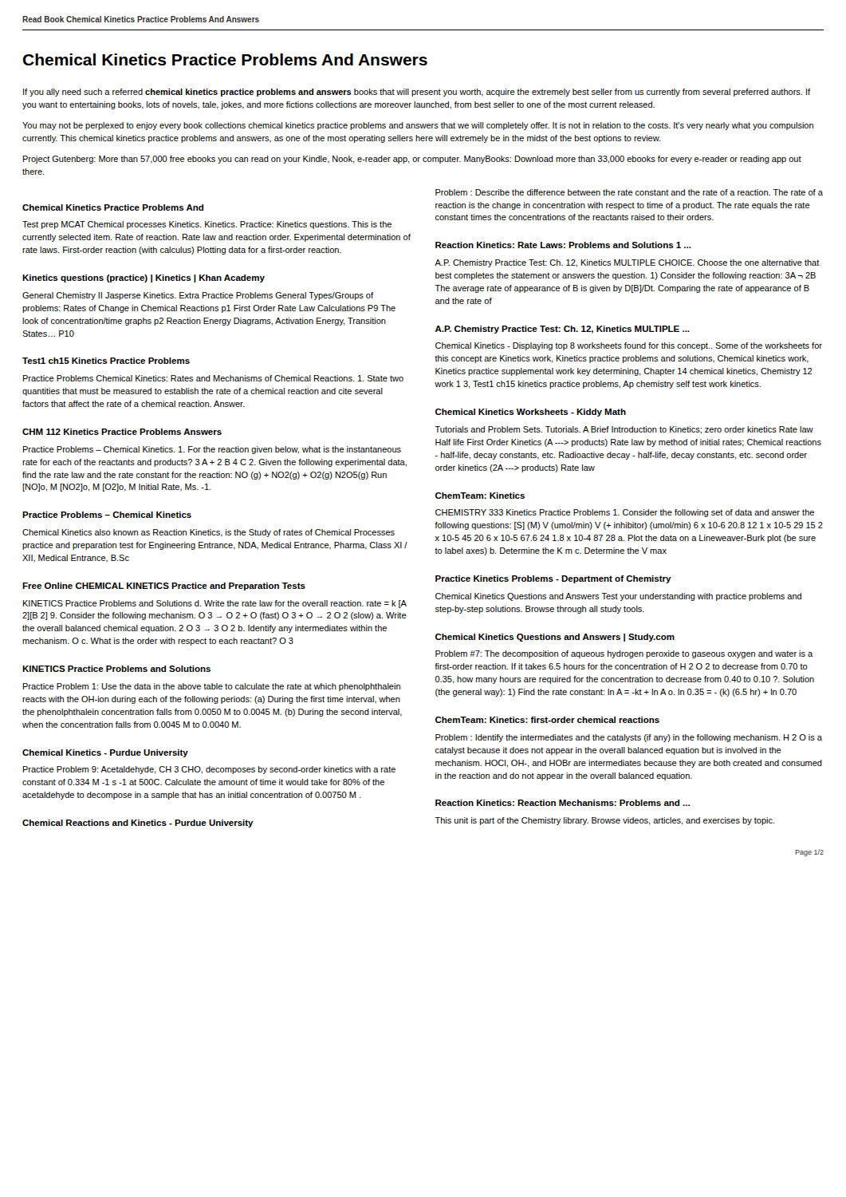Read Book Chemical Kinetics Practice Problems And Answers
Chemical Kinetics Practice Problems And Answers
If you ally need such a referred chemical kinetics practice problems and answers books that will present you worth, acquire the extremely best seller from us currently from several preferred authors. If you want to entertaining books, lots of novels, tale, jokes, and more fictions collections are moreover launched, from best seller to one of the most current released.
You may not be perplexed to enjoy every book collections chemical kinetics practice problems and answers that we will completely offer. It is not in relation to the costs. It's very nearly what you compulsion currently. This chemical kinetics practice problems and answers, as one of the most operating sellers here will extremely be in the midst of the best options to review.
Project Gutenberg: More than 57,000 free ebooks you can read on your Kindle, Nook, e-reader app, or computer. ManyBooks: Download more than 33,000 ebooks for every e-reader or reading app out there.
Chemical Kinetics Practice Problems And
Test prep MCAT Chemical processes Kinetics. Kinetics. Practice: Kinetics questions. This is the currently selected item. Rate of reaction. Rate law and reaction order. Experimental determination of rate laws. First-order reaction (with calculus) Plotting data for a first-order reaction.
Kinetics questions (practice) | Kinetics | Khan Academy
General Chemistry II Jasperse Kinetics. Extra Practice Problems General Types/Groups of problems: Rates of Change in Chemical Reactions p1 First Order Rate Law Calculations P9 The look of concentration/time graphs p2 Reaction Energy Diagrams, Activation Energy, Transition States… P10
Test1 ch15 Kinetics Practice Problems
Practice Problems Chemical Kinetics: Rates and Mechanisms of Chemical Reactions. 1. State two quantities that must be measured to establish the rate of a chemical reaction and cite several factors that affect the rate of a chemical reaction. Answer.
CHM 112 Kinetics Practice Problems Answers
Practice Problems – Chemical Kinetics. 1. For the reaction given below, what is the instantaneous rate for each of the reactants and products? 3 A + 2 B 4 C 2. Given the following experimental data, find the rate law and the rate constant for the reaction: NO (g) + NO2(g) + O2(g) N2O5(g) Run [NO]o, M [NO2]o, M [O2]o, M Initial Rate, Ms. -1.
Practice Problems – Chemical Kinetics
Chemical Kinetics also known as Reaction Kinetics, is the Study of rates of Chemical Processes practice and preparation test for Engineering Entrance, NDA, Medical Entrance, Pharma, Class XI / XII, Medical Entrance, B.Sc
Free Online CHEMICAL KINETICS Practice and Preparation Tests
KINETICS Practice Problems and Solutions d. Write the rate law for the overall reaction. rate = k [A 2][B 2] 9. Consider the following mechanism. O 3 → O 2 + O (fast) O 3 + O → 2 O 2 (slow) a. Write the overall balanced chemical equation. 2 O 3 → 3 O 2 b. Identify any intermediates within the mechanism. O c. What is the order with respect to each reactant? O 3
KINETICS Practice Problems and Solutions
Practice Problem 1: Use the data in the above table to calculate the rate at which phenolphthalein reacts with the OH-ion during each of the following periods: (a) During the first time interval, when the phenolphthalein concentration falls from 0.0050 M to 0.0045 M. (b) During the second interval, when the concentration falls from 0.0045 M to 0.0040 M.
Chemical Kinetics - Purdue University
Practice Problem 9: Acetaldehyde, CH 3 CHO, decomposes by second-order kinetics with a rate constant of 0.334 M -1 s -1 at 500C. Calculate the amount of time it would take for 80% of the acetaldehyde to decompose in a sample that has an initial concentration of 0.00750 M .
Chemical Reactions and Kinetics - Purdue University
Problem : Describe the difference between the rate constant and the rate of a reaction. The rate of a reaction is the change in concentration with respect to time of a product. The rate equals the rate constant times the concentrations of the reactants raised to their orders.
Reaction Kinetics: Rate Laws: Problems and Solutions 1 ...
A.P. Chemistry Practice Test: Ch. 12, Kinetics MULTIPLE CHOICE. Choose the one alternative that best completes the statement or answers the question. 1) Consider the following reaction: 3A ¬ 2B The average rate of appearance of B is given by D[B]/Dt. Comparing the rate of appearance of B and the rate of
A.P. Chemistry Practice Test: Ch. 12, Kinetics MULTIPLE ...
Chemical Kinetics - Displaying top 8 worksheets found for this concept.. Some of the worksheets for this concept are Kinetics work, Kinetics practice problems and solutions, Chemical kinetics work, Kinetics practice supplemental work key determining, Chapter 14 chemical kinetics, Chemistry 12 work 1 3, Test1 ch15 kinetics practice problems, Ap chemistry self test work kinetics.
Chemical Kinetics Worksheets - Kiddy Math
Tutorials and Problem Sets. Tutorials. A Brief Introduction to Kinetics; zero order kinetics Rate law Half life First Order Kinetics (A ---> products) Rate law by method of initial rates; Chemical reactions - half-life, decay constants, etc. Radioactive decay - half-life, decay constants, etc. second order order kinetics (2A ---> products) Rate law
ChemTeam: Kinetics
CHEMISTRY 333 Kinetics Practice Problems 1. Consider the following set of data and answer the following questions: [S] (M) V (umol/min) V (+ inhibitor) (umol/min) 6 x 10-6 20.8 12 1 x 10-5 29 15 2 x 10-5 45 20 6 x 10-5 67.6 24 1.8 x 10-4 87 28 a. Plot the data on a Lineweaver-Burk plot (be sure to label axes) b. Determine the K m c. Determine the V max
Practice Kinetics Problems - Department of Chemistry
Chemical Kinetics Questions and Answers Test your understanding with practice problems and step-by-step solutions. Browse through all study tools.
Chemical Kinetics Questions and Answers | Study.com
Problem #7: The decomposition of aqueous hydrogen peroxide to gaseous oxygen and water is a first-order reaction. If it takes 6.5 hours for the concentration of H 2 O 2 to decrease from 0.70 to 0.35, how many hours are required for the concentration to decrease from 0.40 to 0.10 ?. Solution (the general way): 1) Find the rate constant: ln A = -kt + ln A o. ln 0.35 = - (k) (6.5 hr) + ln 0.70
ChemTeam: Kinetics: first-order chemical reactions
Problem : Identify the intermediates and the catalysts (if any) in the following mechanism. H 2 O is a catalyst because it does not appear in the overall balanced equation but is involved in the mechanism. HOCl, OH-, and HOBr are intermediates because they are both created and consumed in the reaction and do not appear in the overall balanced equation.
Reaction Kinetics: Reaction Mechanisms: Problems and ...
This unit is part of the Chemistry library. Browse videos, articles, and exercises by topic.
Page 1/2